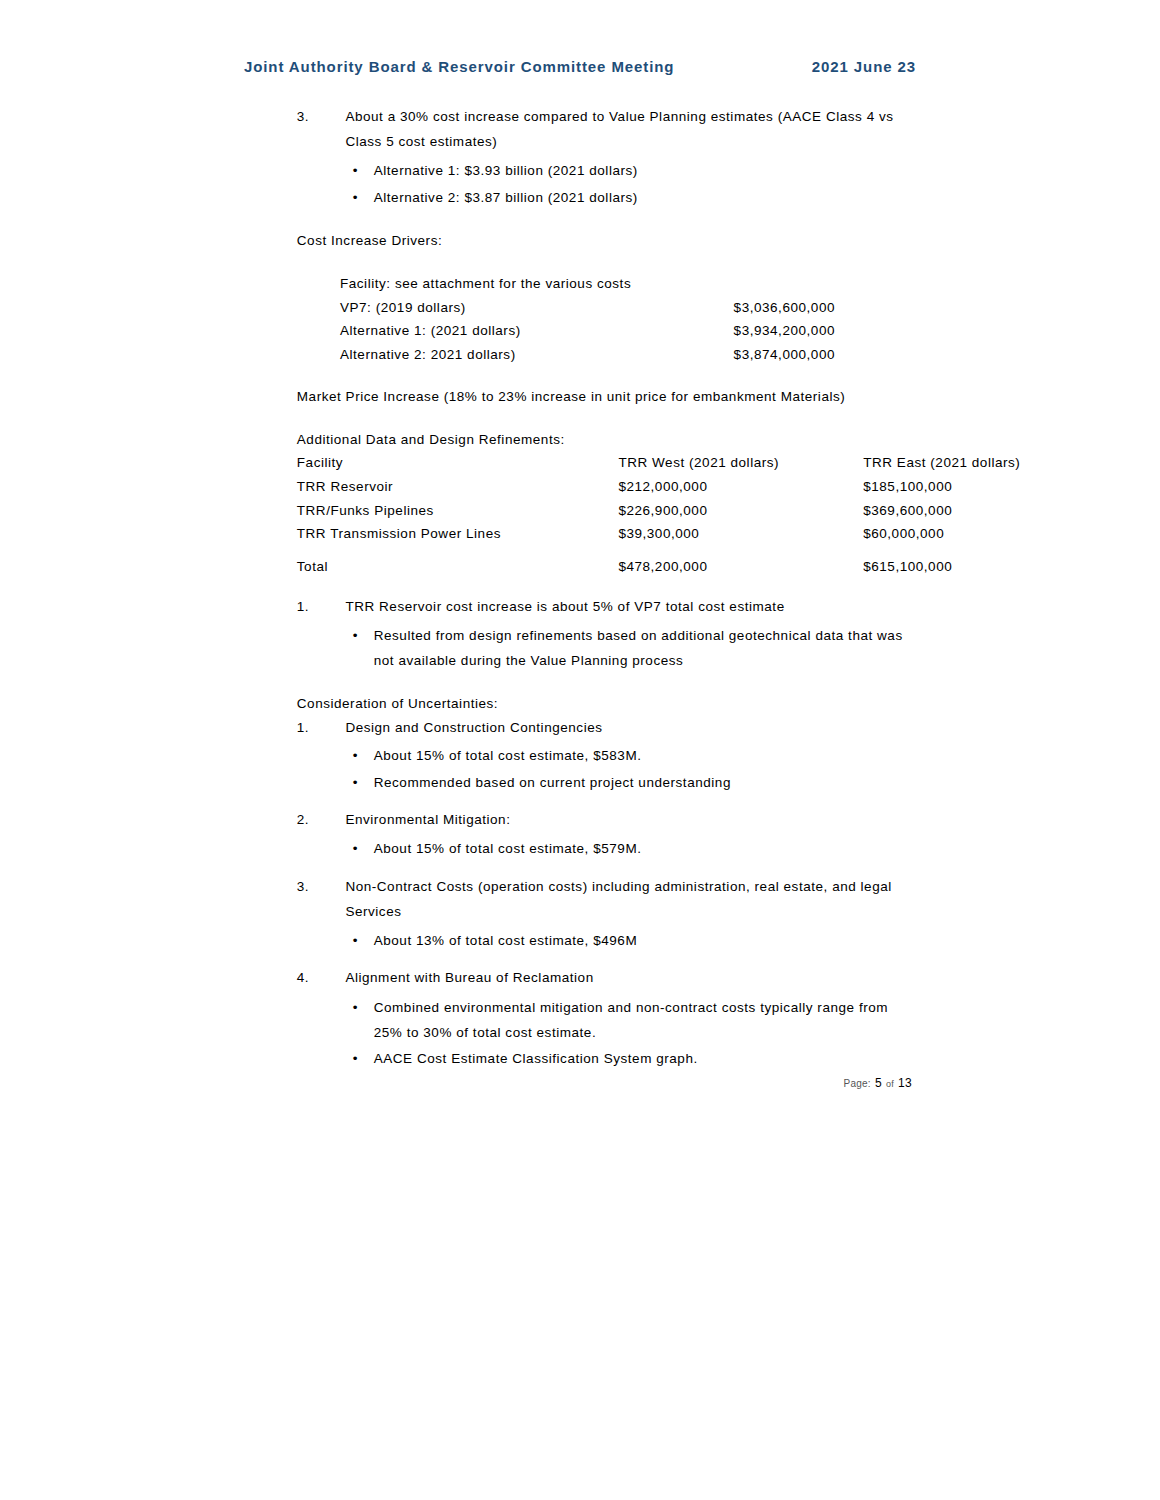Joint Authority Board & Reservoir Committee Meeting 2021 June 23
3. About a 30% cost increase compared to Value Planning estimates (AACE Class 4 vs Class 5 cost estimates)
Alternative 1: $3.93 billion (2021 dollars)
Alternative 2: $3.87 billion (2021 dollars)
Cost Increase Drivers:
Facility: see attachment for the various costs
VP7: (2019 dollars)$3,036,600,000
Alternative 1: (2021 dollars)$3,934,200,000
Alternative 2: 2021 dollars)$3,874,000,000
Market Price Increase (18% to 23% increase in unit price for embankment Materials)
Additional Data and Design Refinements:
Facility TRR West (2021 dollars) TRR East (2021 dollars)
TRR Reservoir$212,000,000$185,100,000
TRR/Funks Pipelines$226,900,000$369,600,000
TRR Transmission Power Lines$39,300,000$60,000,000
Total$478,200,000$615,100,000
1. TRR Reservoir cost increase is about 5% of VP7 total cost estimate
Resulted from design refinements based on additional geotechnical data that was not available during the Value Planning process
Consideration of Uncertainties:
1. Design and Construction Contingencies
About 15% of total cost estimate, $583M.
Recommended based on current project understanding
2. Environmental Mitigation:
About 15% of total cost estimate, $579M.
3. Non-Contract Costs (operation costs) including administration, real estate, and legal Services
About 13% of total cost estimate, $496M
4. Alignment with Bureau of Reclamation
Combined environmental mitigation and non-contract costs typically range from 25% to 30% of total cost estimate.
AACE Cost Estimate Classification System graph.
Page:5 of 13